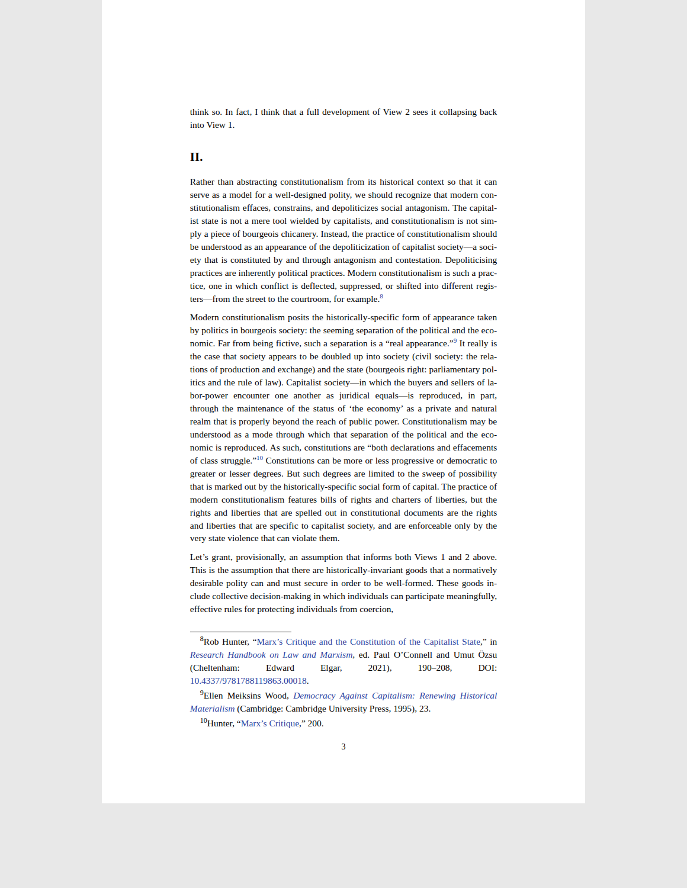think so. In fact, I think that a full development of View 2 sees it collapsing back into View 1.
II.
Rather than abstracting constitutionalism from its historical context so that it can serve as a model for a well-designed polity, we should recognize that modern constitutionalism effaces, constrains, and depoliticizes social antagonism. The capitalist state is not a mere tool wielded by capitalists, and constitutionalism is not simply a piece of bourgeois chicanery. Instead, the practice of constitutionalism should be understood as an appearance of the depoliticization of capitalist society—a society that is constituted by and through antagonism and contestation. Depoliticising practices are inherently political practices. Modern constitutionalism is such a practice, one in which conflict is deflected, suppressed, or shifted into different registers—from the street to the courtroom, for example.8
Modern constitutionalism posits the historically-specific form of appearance taken by politics in bourgeois society: the seeming separation of the political and the economic. Far from being fictive, such a separation is a “real appearance.”9 It really is the case that society appears to be doubled up into society (civil society: the relations of production and exchange) and the state (bourgeois right: parliamentary politics and the rule of law). Capitalist society—in which the buyers and sellers of labor-power encounter one another as juridical equals—is reproduced, in part, through the maintenance of the status of ‘the economy’ as a private and natural realm that is properly beyond the reach of public power. Constitutionalism may be understood as a mode through which that separation of the political and the economic is reproduced. As such, constitutions are “both declarations and effacements of class struggle.”10 Constitutions can be more or less progressive or democratic to greater or lesser degrees. But such degrees are limited to the sweep of possibility that is marked out by the historically-specific social form of capital. The practice of modern constitutionalism features bills of rights and charters of liberties, but the rights and liberties that are spelled out in constitutional documents are the rights and liberties that are specific to capitalist society, and are enforceable only by the very state violence that can violate them.
Let’s grant, provisionally, an assumption that informs both Views 1 and 2 above. This is the assumption that there are historically-invariant goods that a normatively desirable polity can and must secure in order to be well-formed. These goods include collective decision-making in which individuals can participate meaningfully, effective rules for protecting individuals from coercion,
8Rob Hunter, “Marx’s Critique and the Constitution of the Capitalist State,” in Research Handbook on Law and Marxism, ed. Paul O’Connell and Umut Özsu (Cheltenham: Edward Elgar, 2021), 190–208, DOI: 10.4337/9781788119863.00018.
9Ellen Meiksins Wood, Democracy Against Capitalism: Renewing Historical Materialism (Cambridge: Cambridge University Press, 1995), 23.
10Hunter, “Marx’s Critique,” 200.
3